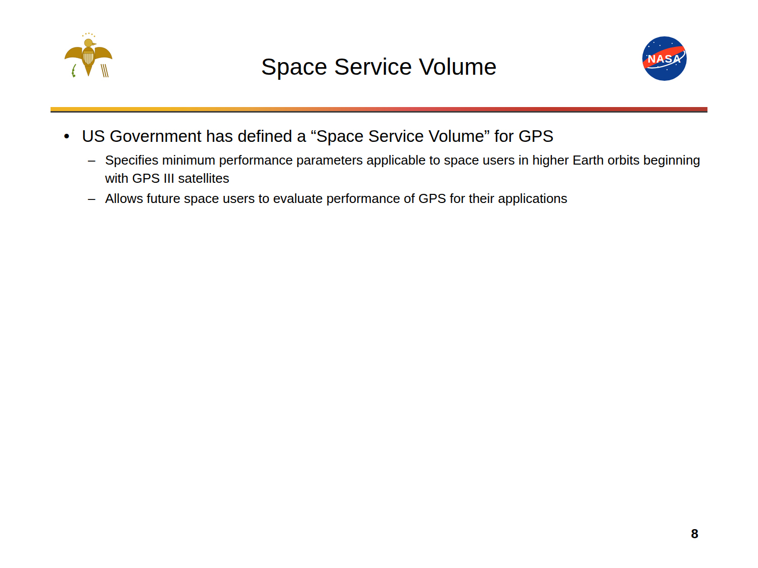NASA
Space Service Volume
US Government has defined a “Space Service Volume” for GPS
Specifies minimum performance parameters applicable to space users in higher Earth orbits beginning with GPS III satellites
Allows future space users to evaluate performance of GPS for their applications
8